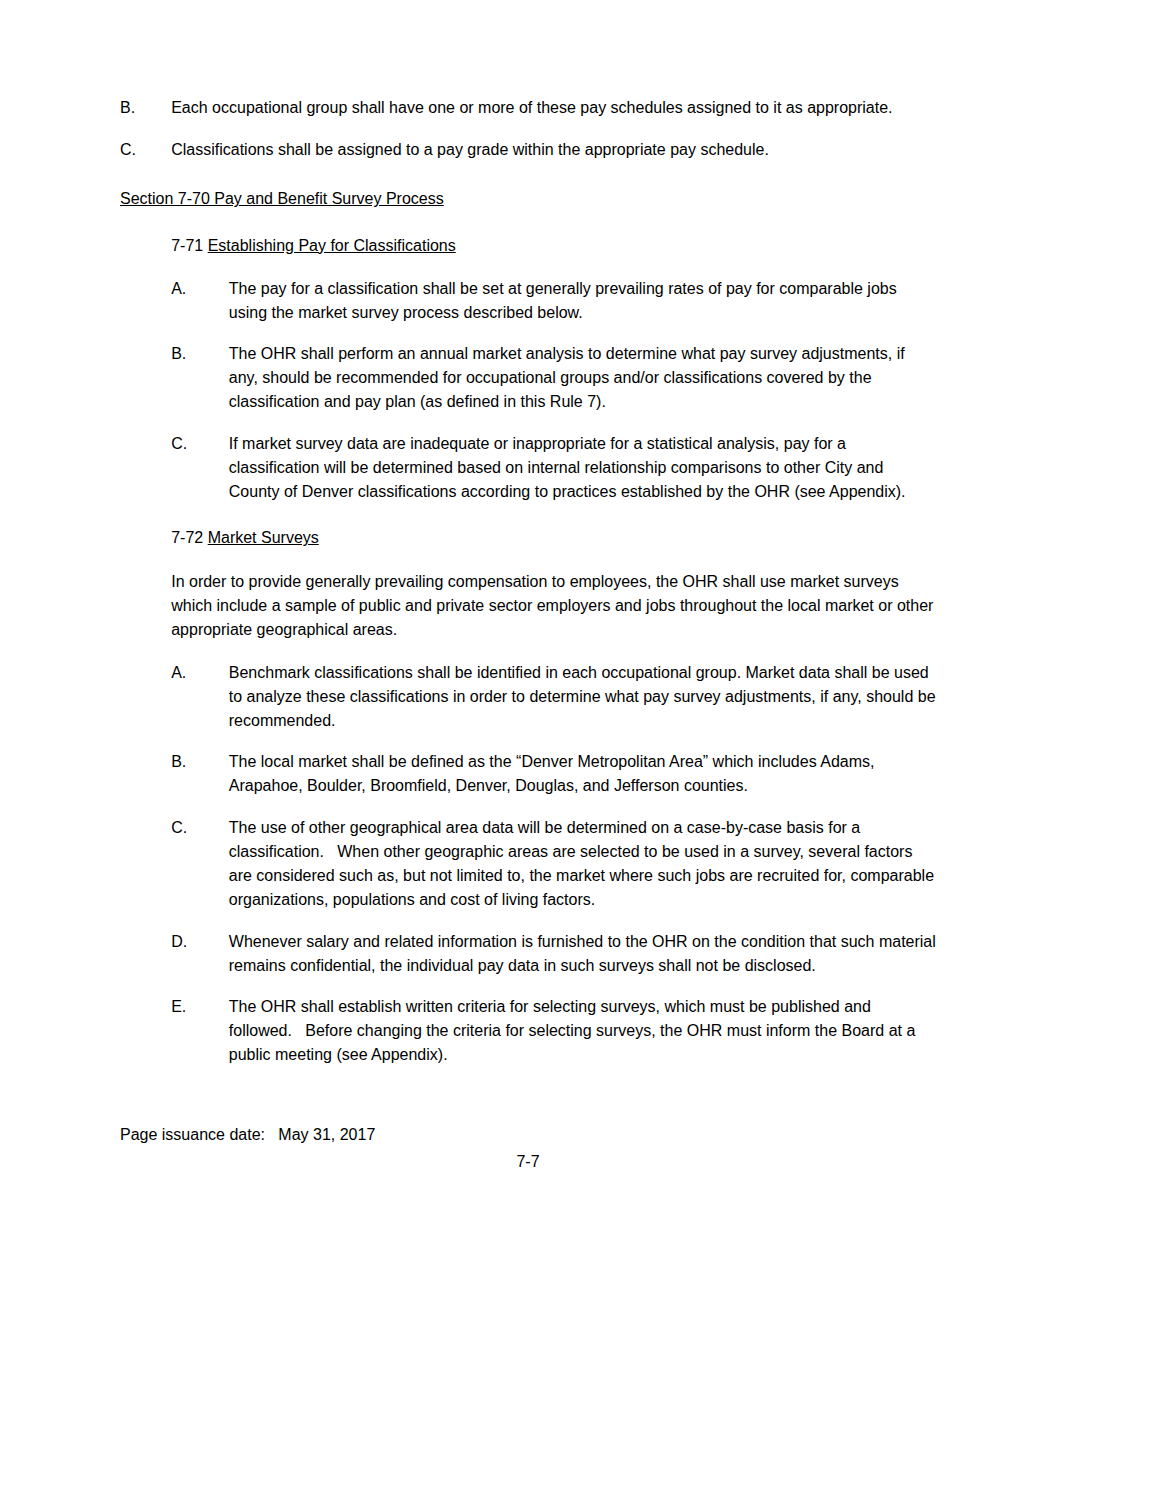B.
Each occupational group shall have one or more of these pay schedules assigned to it as appropriate.
C.
Classifications shall be assigned to a pay grade within the appropriate pay schedule.
Section 7-70 Pay and Benefit Survey Process
7-71 Establishing Pay for Classifications
A.
The pay for a classification shall be set at generally prevailing rates of pay for comparable jobs using the market survey process described below.
B.
The OHR shall perform an annual market analysis to determine what pay survey adjustments, if any, should be recommended for occupational groups and/or classifications covered by the classification and pay plan (as defined in this Rule 7).
C.
If market survey data are inadequate or inappropriate for a statistical analysis, pay for a classification will be determined based on internal relationship comparisons to other City and County of Denver classifications according to practices established by the OHR (see Appendix).
7-72 Market Surveys
In order to provide generally prevailing compensation to employees, the OHR shall use market surveys which include a sample of public and private sector employers and jobs throughout the local market or other appropriate geographical areas.
A.
Benchmark classifications shall be identified in each occupational group. Market data shall be used to analyze these classifications in order to determine what pay survey adjustments, if any, should be recommended.
B.
The local market shall be defined as the “Denver Metropolitan Area” which includes Adams, Arapahoe, Boulder, Broomfield, Denver, Douglas, and Jefferson counties.
C.
The use of other geographical area data will be determined on a case-by-case basis for a classification. When other geographic areas are selected to be used in a survey, several factors are considered such as, but not limited to, the market where such jobs are recruited for, comparable organizations, populations and cost of living factors.
D.
Whenever salary and related information is furnished to the OHR on the condition that such material remains confidential, the individual pay data in such surveys shall not be disclosed.
E.
The OHR shall establish written criteria for selecting surveys, which must be published and followed. Before changing the criteria for selecting surveys, the OHR must inform the Board at a public meeting (see Appendix).
Page issuance date: May 31, 2017
7-7